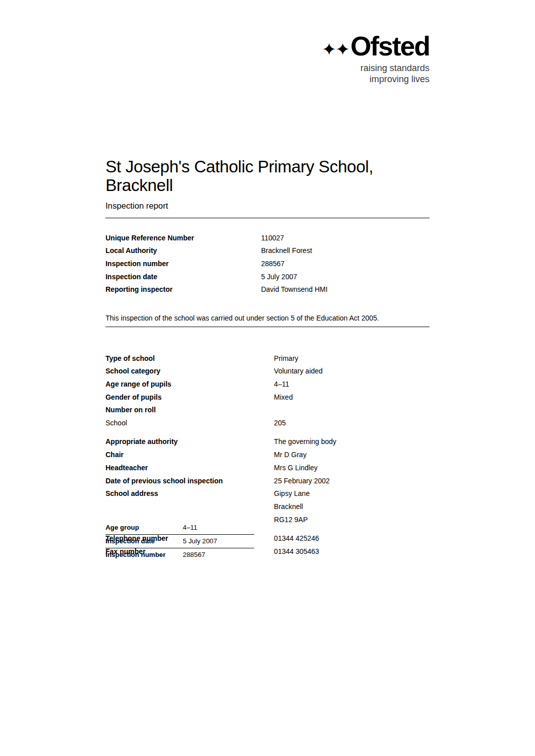✦✦Ofsted
raising standards
improving lives
St Joseph's Catholic Primary School,
Bracknell
Inspection report
| Unique Reference Number | 110027 |
| Local Authority | Bracknell Forest |
| Inspection number | 288567 |
| Inspection date | 5 July 2007 |
| Reporting inspector | David Townsend HMI |
This inspection of the school was carried out under section 5 of the Education Act 2005.
| Type of school | Primary |
| School category | Voluntary aided |
| Age range of pupils | 4–11 |
| Gender of pupils | Mixed |
| Number on roll | |
| School | 205 |
| Appropriate authority | The governing body |
| Chair | Mr D Gray |
| Headteacher | Mrs G Lindley |
| Date of previous school inspection | 25 February 2002 |
| School address | Gipsy Lane |
| | Bracknell |
| | RG12 9AP |
| Telephone number | 01344 425246 |
| Fax number | 01344 305463 |
| Age group | 4–11 |
| Inspection date | 5 July 2007 |
| Inspection number | 288567 |